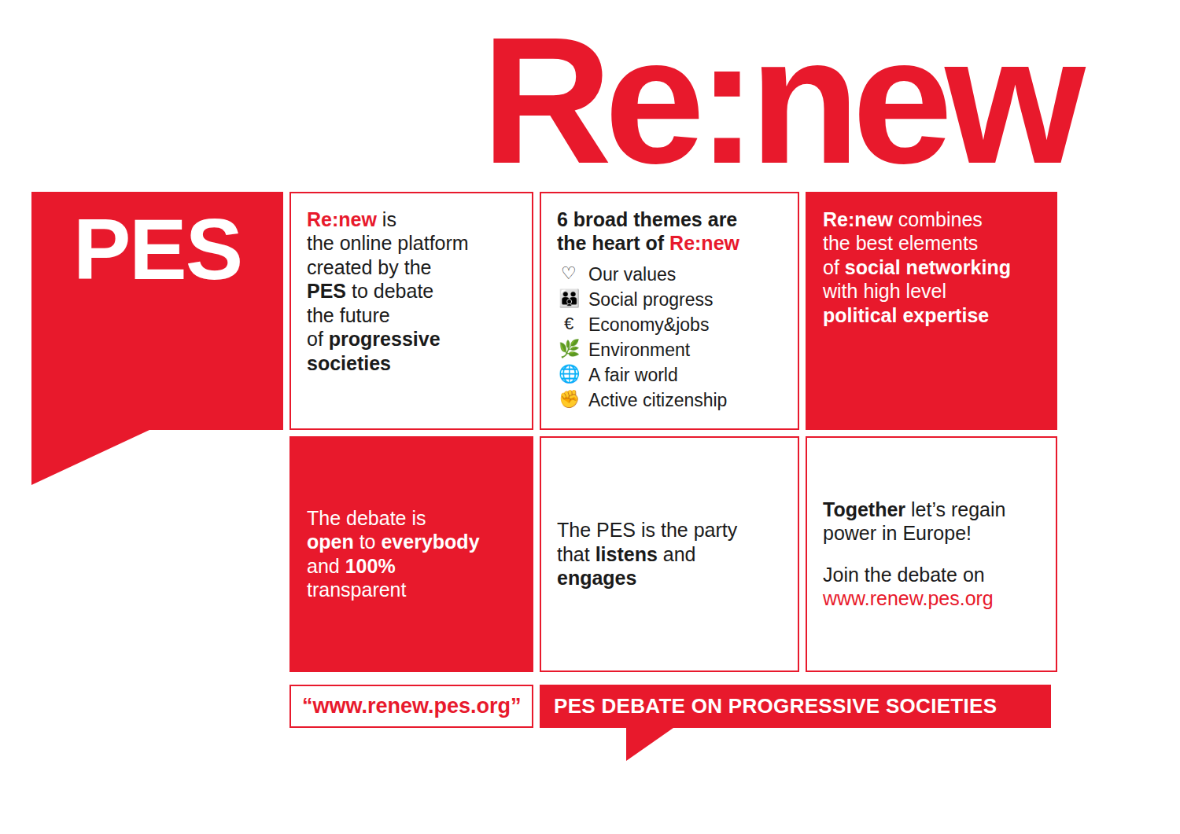Re:new
PES
Re:new is
the online platform
created by the
PES to debate
the future
of progressive
societies
6 broad themes are
the heart of Re:new
♡Our values
👪Social progress
€Economy&jobs
🌿Environment
🌐A fair world
✊Active citizenship
Re:new combines
the best elements
of social networking
with high level
political expertise
The debate is
open to everybody
and 100%
transparent
The PES is the party
that listens and
engages
Together let’s regain
power in Europe!
Join the debate on
www.renew.pes.org
“www.renew.pes.org”
PES DEBATE ON PROGRESSIVE SOCIETIES